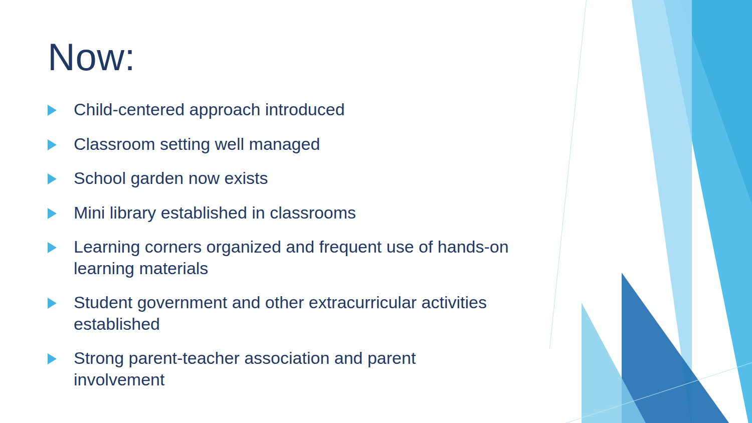Now:
Child-centered approach introduced
Classroom setting well managed
School garden now exists
Mini library established in classrooms
Learning corners organized and frequent use of hands-on learning materials
Student government and other extracurricular activities established
Strong parent-teacher association and parent involvement